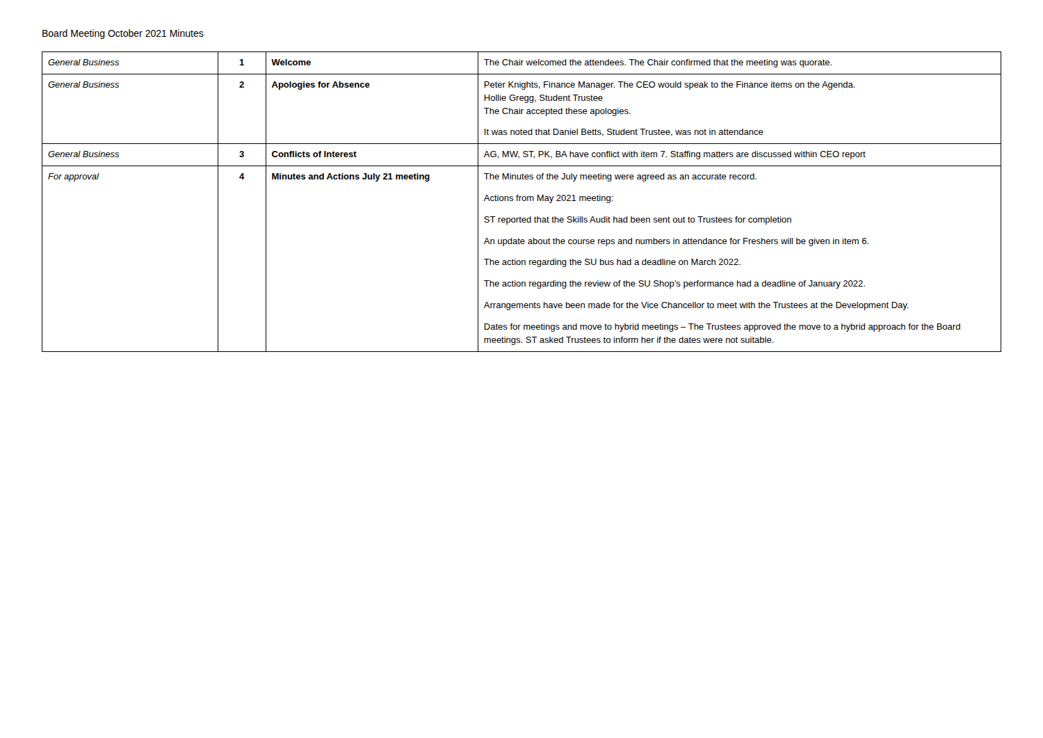Board Meeting October 2021 Minutes
| General Business | 1 | Welcome | The Chair welcomed the attendees. The Chair confirmed that the meeting was quorate. |
| General Business | 2 | Apologies for Absence | Peter Knights, Finance Manager. The CEO would speak to the Finance items on the Agenda. Hollie Gregg, Student Trustee The Chair accepted these apologies. It was noted that Daniel Betts, Student Trustee, was not in attendance |
| General Business | 3 | Conflicts of Interest | AG, MW, ST, PK, BA have conflict with item 7. Staffing matters are discussed within CEO report |
| For approval | 4 | Minutes and Actions July 21 meeting | The Minutes of the July meeting were agreed as an accurate record. Actions from May 2021 meeting: ST reported that the Skills Audit had been sent out to Trustees for completion An update about the course reps and numbers in attendance for Freshers will be given in item 6. The action regarding the SU bus had a deadline on March 2022. The action regarding the review of the SU Shop’s performance had a deadline of January 2022. Arrangements have been made for the Vice Chancellor to meet with the Trustees at the Development Day. Dates for meetings and move to hybrid meetings – The Trustees approved the move to a hybrid approach for the Board meetings. ST asked Trustees to inform her if the dates were not suitable. |